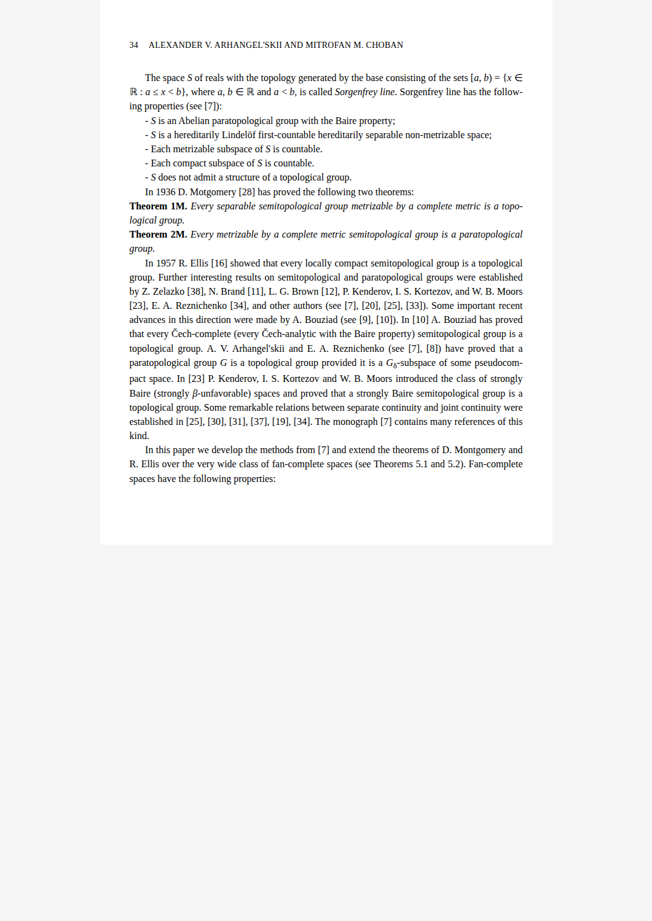34 ALEXANDER V. ARHANGEL'SKII AND MITROFAN M. CHOBAN
The space S of reals with the topology generated by the base consisting of the sets [a, b) = {x ∈ ℝ : a ≤ x < b}, where a, b ∈ ℝ and a < b, is called Sorgenfrey line. Sorgenfrey line has the following properties (see [7]):
S is an Abelian paratopological group with the Baire property;
S is a hereditarily Lindelöf first-countable hereditarily separable non-metrizable space;
Each metrizable subspace of S is countable.
Each compact subspace of S is countable.
S does not admit a structure of a topological group.
In 1936 D. Motgomery [28] has proved the following two theorems:
Theorem 1M. Every separable semitopological group metrizable by a complete metric is a topological group.
Theorem 2M. Every metrizable by a complete metric semitopological group is a paratopological group.
In 1957 R. Ellis [16] showed that every locally compact semitopological group is a topological group. Further interesting results on semitopological and paratopological groups were established by Z. Zelazko [38], N. Brand [11], L. G. Brown [12], P. Kenderov, I. S. Kortezov, and W. B. Moors [23], E. A. Reznichenko [34], and other authors (see [7], [20], [25], [33]). Some important recent advances in this direction were made by A. Bouziad (see [9], [10]). In [10] A. Bouziad has proved that every Čech-complete (every Čech-analytic with the Baire property) semitopological group is a topological group. A. V. Arhangel'skii and E. A. Reznichenko (see [7], [8]) have proved that a paratopological group G is a topological group provided it is a Gδ-subspace of some pseudocompact space. In [23] P. Kenderov, I. S. Kortezov and W. B. Moors introduced the class of strongly Baire (strongly β-unfavorable) spaces and proved that a strongly Baire semitopological group is a topological group. Some remarkable relations between separate continuity and joint continuity were established in [25], [30], [31], [37], [19], [34]. The monograph [7] contains many references of this kind.
In this paper we develop the methods from [7] and extend the theorems of D. Montgomery and R. Ellis over the very wide class of fan-complete spaces (see Theorems 5.1 and 5.2). Fan-complete spaces have the following properties: